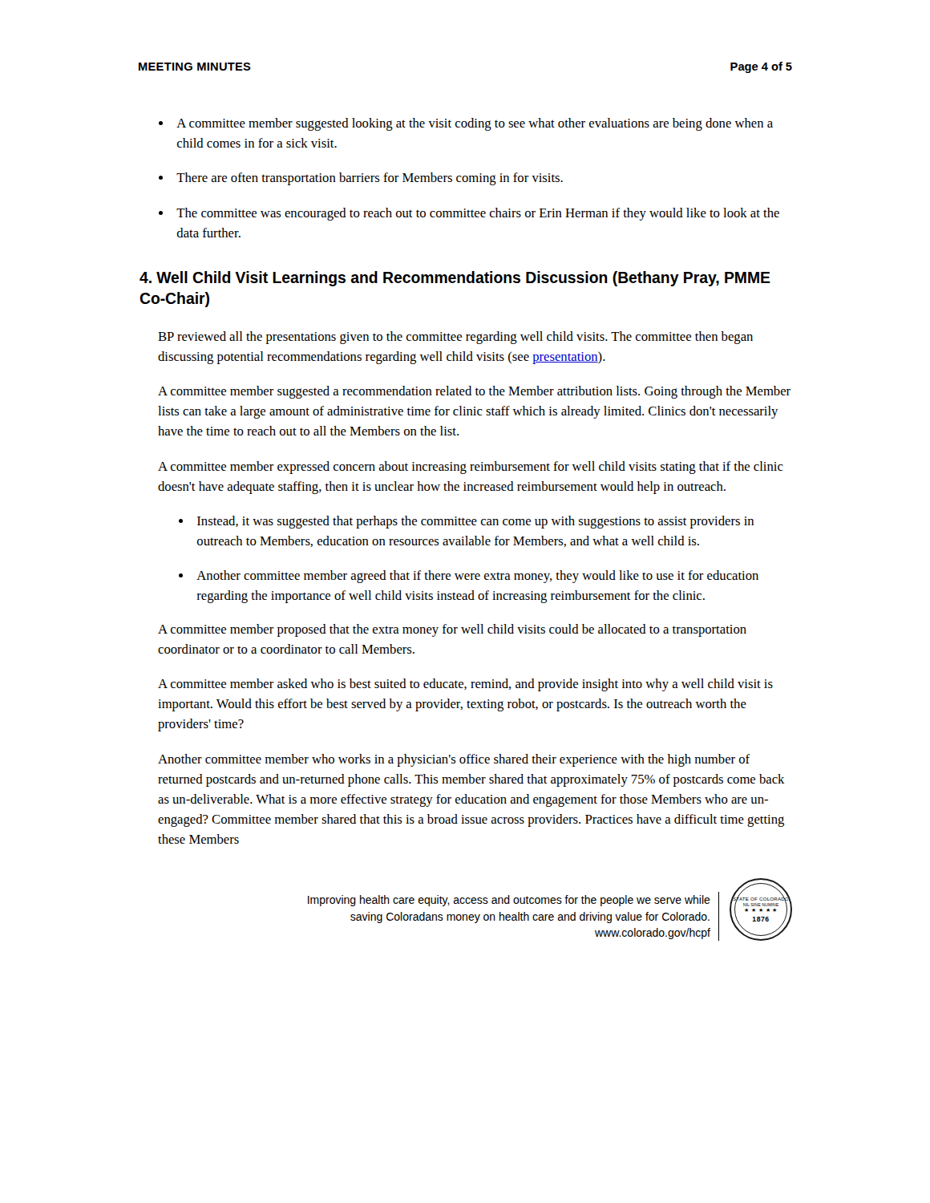MEETING MINUTES Page 4 of 5
A committee member suggested looking at the visit coding to see what other evaluations are being done when a child comes in for a sick visit.
There are often transportation barriers for Members coming in for visits.
The committee was encouraged to reach out to committee chairs or Erin Herman if they would like to look at the data further.
4. Well Child Visit Learnings and Recommendations Discussion (Bethany Pray, PMME Co-Chair)
BP reviewed all the presentations given to the committee regarding well child visits. The committee then began discussing potential recommendations regarding well child visits (see presentation).
A committee member suggested a recommendation related to the Member attribution lists. Going through the Member lists can take a large amount of administrative time for clinic staff which is already limited. Clinics don't necessarily have the time to reach out to all the Members on the list.
A committee member expressed concern about increasing reimbursement for well child visits stating that if the clinic doesn't have adequate staffing, then it is unclear how the increased reimbursement would help in outreach.
Instead, it was suggested that perhaps the committee can come up with suggestions to assist providers in outreach to Members, education on resources available for Members, and what a well child is.
Another committee member agreed that if there were extra money, they would like to use it for education regarding the importance of well child visits instead of increasing reimbursement for the clinic.
A committee member proposed that the extra money for well child visits could be allocated to a transportation coordinator or to a coordinator to call Members.
A committee member asked who is best suited to educate, remind, and provide insight into why a well child visit is important. Would this effort be best served by a provider, texting robot, or postcards. Is the outreach worth the providers' time?
Another committee member who works in a physician's office shared their experience with the high number of returned postcards and un-returned phone calls. This member shared that approximately 75% of postcards come back as un-deliverable. What is a more effective strategy for education and engagement for those Members who are un-engaged? Committee member shared that this is a broad issue across providers. Practices have a difficult time getting these Members
Improving health care equity, access and outcomes for the people we serve while
saving Coloradans money on health care and driving value for Colorado.
www.colorado.gov/hcpf
STATE OF COLORADO
NIL SINE NUMINE
★ ★ ★ ★ ★
1876